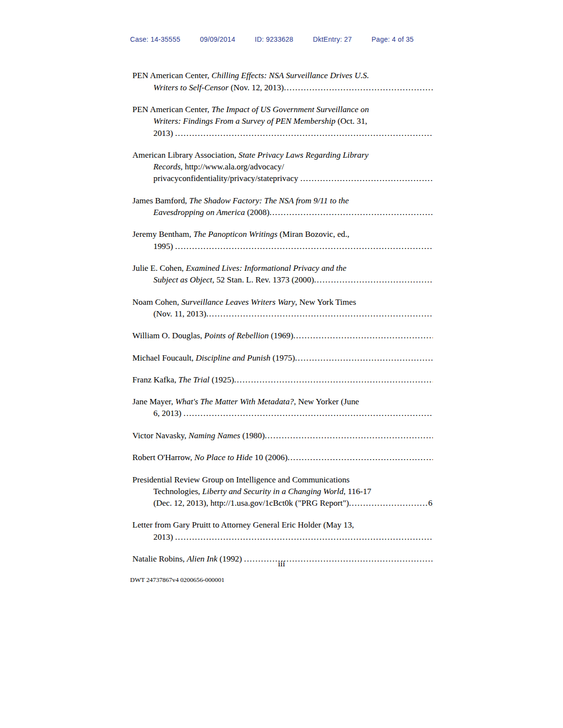Case: 14-3555509/09/2014 ID: 9233628 DktEntry: 27 Page: 4 of 35
PEN American Center, Chilling Effects: NSA Surveillance Drives U.S.
Writers to Self-Censor (Nov. 12, 2013)............................................................. 24
PEN American Center, The Impact of US Government Surveillance on
Writers: Findings From a Survey of PEN Membership (Oct. 31,
2013) ..................................................................................................... 23, 24, 25
American Library Association, State Privacy Laws Regarding Library
Records, http://www.ala.org/advocacy/
privacyconfidentiality/privacy/stateprivacy ....................................................... 19
James Bamford, The Shadow Factory: The NSA from 9/11 to the
Eavesdropping on America (2008)....................................................................... 10
Jeremy Bentham, The Panopticon Writings (Miran Bozovic, ed.,
1995) ....................................................................................................................... 13
Julie E. Cohen, Examined Lives: Informational Privacy and the
Subject as Object, 52 Stan. L. Rev. 1373 (2000)................................................ 12
Noam Cohen, Surveillance Leaves Writers Wary, New York Times
(Nov. 11, 2013).............................................................................................. 24, 26
William O. Douglas, Points of Rebellion (1969)..................................................... 13
Michael Foucault, Discipline and Punish (1975).................................................... 14
Franz Kafka, The Trial (1925).............................................................................. 14
Jane Mayer, What's The Matter With Metadata?, New Yorker (June
6, 2013) ............................................................................................................... 16
Victor Navasky, Naming Names (1980)................................................................... 8
Robert O'Harrow, No Place to Hide 10 (2006)......................................................... 9
Presidential Review Group on Intelligence and Communications
Technologies, Liberty and Security in a Changing World, 116-17
(Dec. 12, 2013), http://1.usa.gov/1cBct0k ("PRG Report")............................ 6,15
Letter from Gary Pruitt to Attorney General Eric Holder (May 13,
2013) ................................................................................................................. 22
Natalie Robins, Alien Ink (1992) ............................................................................. 8
iii
DWT 24737867v4 0200656-000001